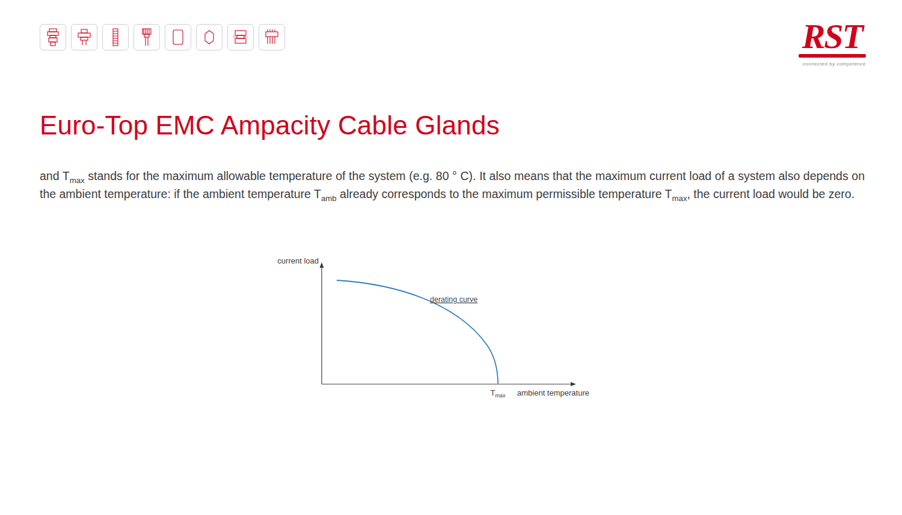RST
connected by competence
Euro-Top EMC Ampacity Cable Glands
and Tmax stands for the maximum allowable temperature of the system (e.g. 80 ° C). It also means that the maximum current load of a system also depends on the ambient temperature: if the ambient temperature Tamb already corresponds to the maximum permissible temperature Tmax, the current load would be zero.
current load derating curve Tmax ambient temperature